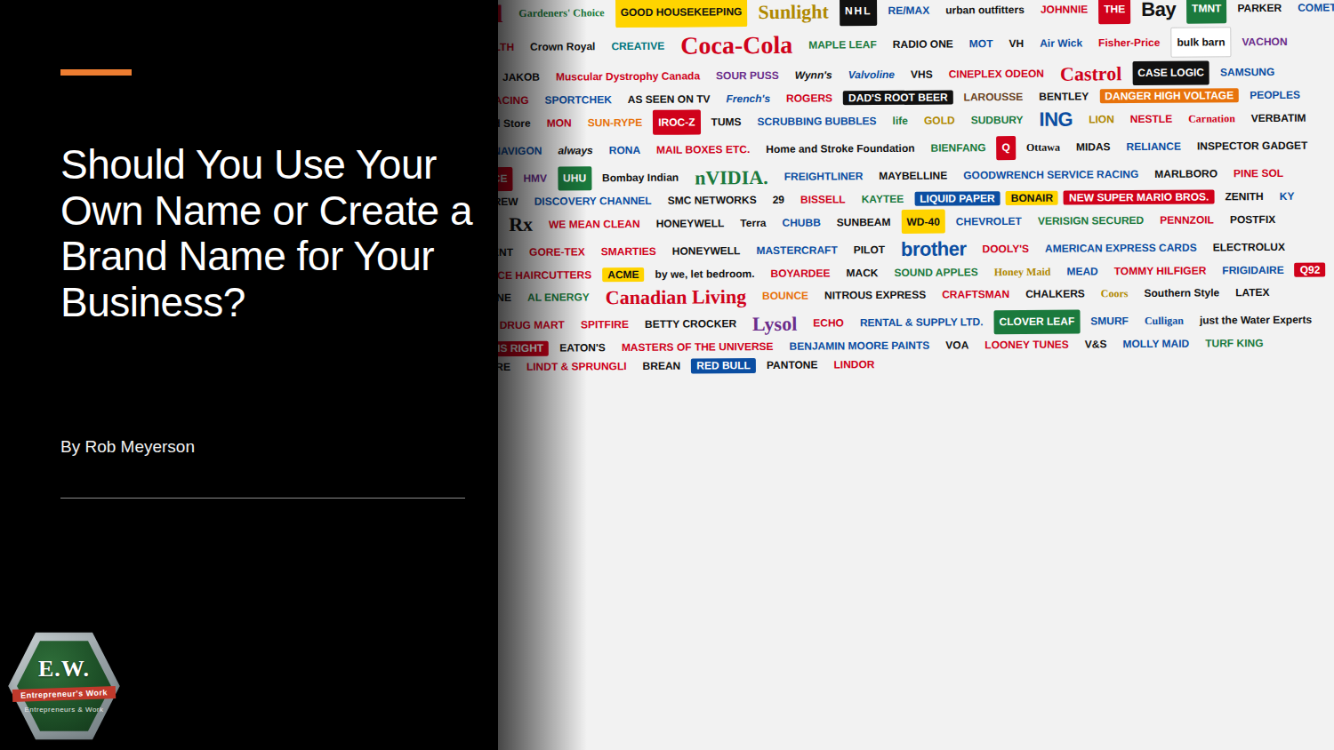Rexall Gardeners' Choice Good Housekeeping Sunlight NHL RE/MAX urban outfitters Johnnie The Bay TMNT Parker Comet Men's Health Crown Royal Creative Coca-Cola Maple Leaf radio ONE MOT VH Air Wick Fisher-Price bulk barn Vachon XBOX 360 Jakob Muscular Dystrophy Canada Sour Puss Wynn's Valvoline VHS Cineplex Odeon Castrol Case Logic Samsung Pontiac Racing SportChek As Seen On TV French's Rogers Dad's Root Beer Larousse Bentley Danger High Voltage Peoples the Diamond Store Mon Sun-Rype IROC-Z Tums Scrubbing Bubbles life Gold Sudbury ING Lion Nestle Carnation Verbatim Dare Navigon always Rona Mail Boxes Etc. Home and Stroke Foundation Bienfang Q Ottawa Midas Reliance Inspector Gadget Workforce hmv UHU Bombay Indian nVIDIA. Freightliner Maybelline Goodwrench Service Racing Marlboro Pine Sol Campus Crew Discovery Channel SMC Networks 29 Bissell Kaytee Liquid Paper Bonair New Super Mario Bros. Zenith KY Aquafina Rx We Mean Clean Honeywell Terra Chubb Sunbeam WD-40 Chevrolet VeriSign Secured Pennzoil PostFix Independent Gore-Tex Smarties Honeywell MasterCraft Pilot brother Dooly's American Express Cards Electrolux First Choice Haircutters Acme by we, let bedroom. Boyardee Mack Sound Apples Honey Maid Mead Tommy Hilfiger Frigidaire Q92 Napa Pane Al Energy Canadian Living Bounce Nitrous Express Craftsman Chalkers Coors Southern Style Latex Shoppers Drug Mart Spitfire Betty Crocker Lysol Echo Rental & Supply Ltd. Clover Leaf Smurf Culligan just the Water Experts The Price Is Right Eaton's Masters of the Universe Benjamin Moore Paints VOA Looney Tunes V&S Molly Maid turf king Commodore Lindt & Sprungli Brean Red Bull Pantone Lindor
Should You Use Your Own Name or Create a Brand Name for Your Business?
By Rob Meyerson
E.W.
Entrepreneur's Work
Entrepreneurs & Work